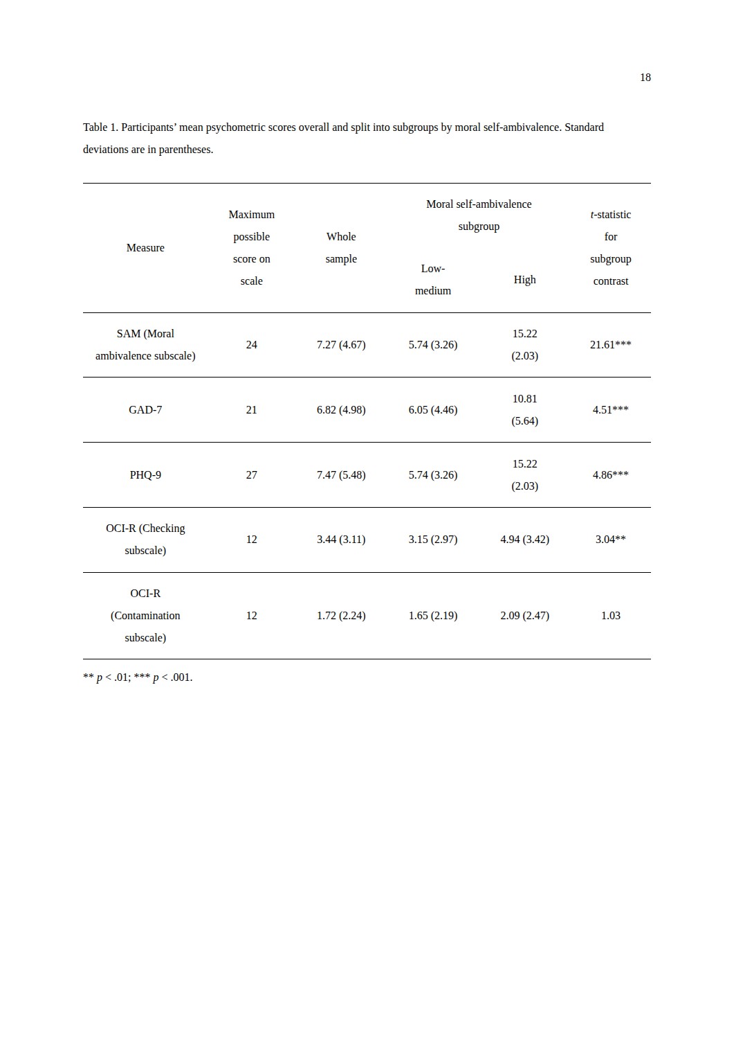18
Table 1. Participants’ mean psychometric scores overall and split into subgroups by moral self-ambivalence. Standard deviations are in parentheses.
| Measure | Maximum possible score on scale | Whole sample | Moral self-ambivalence subgroup | t -statistic for subgroup contrast |
| --- | --- | --- | --- | --- |
| Low- medium | High |
| SAM (Moral ambivalence subscale) | 24 | 7.27 (4.67) | 5.74 (3.26) | 15.22 (2.03) | 21.61*** |
| GAD-7 | 21 | 6.82 (4.98) | 6.05 (4.46) | 10.81 (5.64) | 4.51*** |
| PHQ-9 | 27 | 7.47 (5.48) | 5.74 (3.26) | 15.22 (2.03) | 4.86*** |
| OCI-R (Checking subscale) | 12 | 3.44 (3.11) | 3.15 (2.97) | 4.94 (3.42) | 3.04** |
| OCI-R (Contamination subscale) | 12 | 1.72 (2.24) | 1.65 (2.19) | 2.09 (2.47) | 1.03 |
** p < .01; *** p < .001.